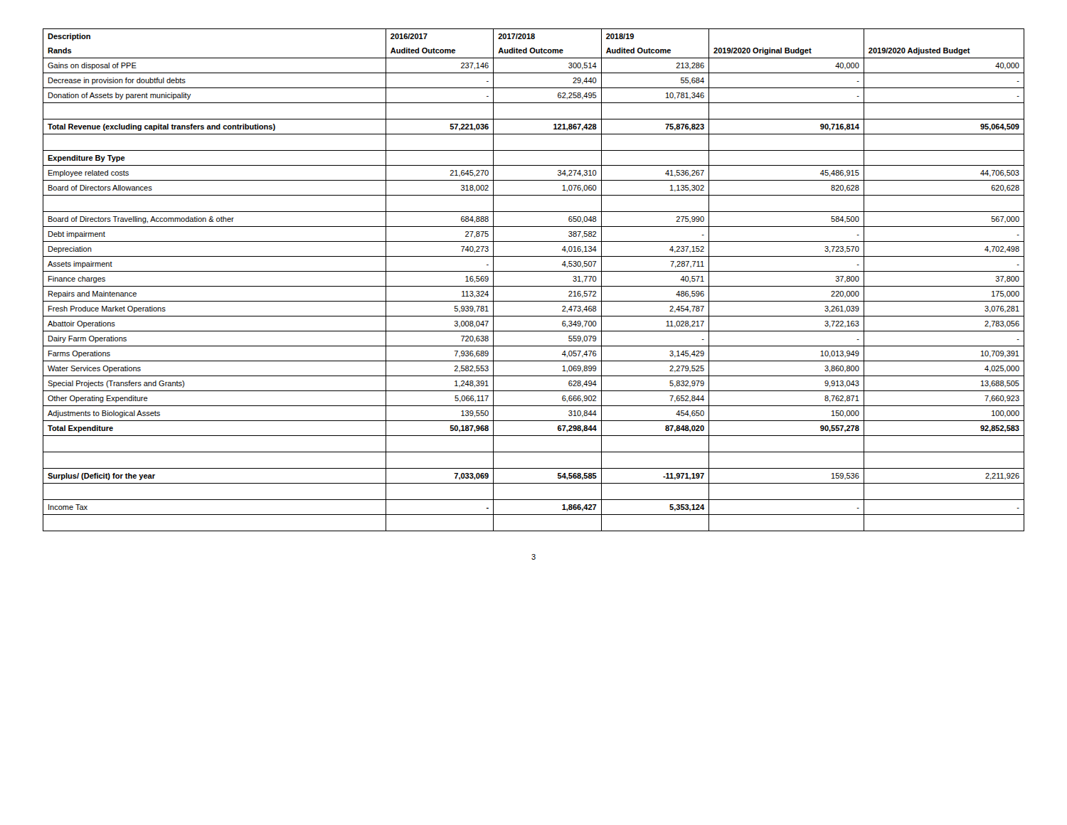| Description | 2016/2017 | 2017/2018 | 2018/19 | | |
| --- | --- | --- | --- | --- | --- |
| Rands | Audited Outcome | Audited Outcome | Audited Outcome | 2019/2020 Original Budget | 2019/2020 Adjusted Budget |
| Gains on disposal of PPE | 237,146 | 300,514 | 213,286 | 40,000 | 40,000 |
| Decrease in provision for doubtful debts | - | 29,440 | 55,684 | - | - |
| Donation of Assets by parent municipality | - | 62,258,495 | 10,781,346 | - | - |
| Total Revenue (excluding capital transfers and contributions) | 57,221,036 | 121,867,428 | 75,876,823 | 90,716,814 | 95,064,509 |
| Expenditure By Type | | | | | |
| Employee related costs | 21,645,270 | 34,274,310 | 41,536,267 | 45,486,915 | 44,706,503 |
| Board of Directors Allowances | 318,002 | 1,076,060 | 1,135,302 | 820,628 | 620,628 |
| Board of Directors Travelling, Accommodation & other | 684,888 | 650,048 | 275,990 | 584,500 | 567,000 |
| Debt impairment | 27,875 | 387,582 | - | - | - |
| Depreciation | 740,273 | 4,016,134 | 4,237,152 | 3,723,570 | 4,702,498 |
| Assets impairment | - | 4,530,507 | 7,287,711 | - | - |
| Finance charges | 16,569 | 31,770 | 40,571 | 37,800 | 37,800 |
| Repairs and Maintenance | 113,324 | 216,572 | 486,596 | 220,000 | 175,000 |
| Fresh Produce Market Operations | 5,939,781 | 2,473,468 | 2,454,787 | 3,261,039 | 3,076,281 |
| Abattoir Operations | 3,008,047 | 6,349,700 | 11,028,217 | 3,722,163 | 2,783,056 |
| Dairy Farm Operations | 720,638 | 559,079 | - | - | - |
| Farms Operations | 7,936,689 | 4,057,476 | 3,145,429 | 10,013,949 | 10,709,391 |
| Water Services Operations | 2,582,553 | 1,069,899 | 2,279,525 | 3,860,800 | 4,025,000 |
| Special Projects (Transfers and Grants) | 1,248,391 | 628,494 | 5,832,979 | 9,913,043 | 13,688,505 |
| Other Operating Expenditure | 5,066,117 | 6,666,902 | 7,652,844 | 8,762,871 | 7,660,923 |
| Adjustments to Biological Assets | 139,550 | 310,844 | 454,650 | 150,000 | 100,000 |
| Total Expenditure | 50,187,968 | 67,298,844 | 87,848,020 | 90,557,278 | 92,852,583 |
| Surplus/ (Deficit) for the year | 7,033,069 | 54,568,585 | -11,971,197 | 159,536 | 2,211,926 |
| Income Tax | - | 1,866,427 | 5,353,124 | - | - |
3